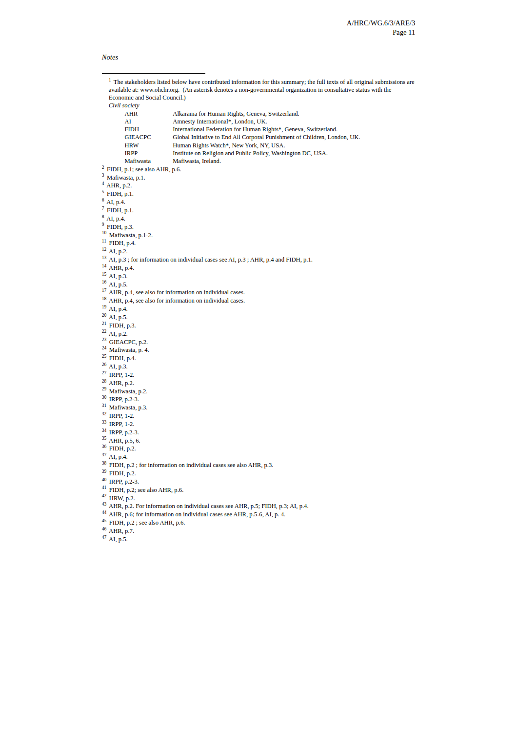A/HRC/WG.6/3/ARE/3
Page 11
Notes
1 The stakeholders listed below have contributed information for this summary; the full texts of all original submissions are available at: www.ohchr.org. (An asterisk denotes a non-governmental organization in consultative status with the Economic and Social Council.)
Civil society
| AHR | Alkarama for Human Rights, Geneva, Switzerland. |
| AI | Amnesty International*, London, UK. |
| FIDH | International Federation for Human Rights*, Geneva, Switzerland. |
| GIEACPC | Global Initiative to End All Corporal Punishment of Children, London, UK. |
| HRW | Human Rights Watch*, New York, NY, USA. |
| IRPP | Institute on Religion and Public Policy, Washington DC, USA. |
| Mafiwasta | Mafiwasta, Ireland. |
2 FIDH, p.1; see also AHR, p.6.
3 Mafiwasta, p.1.
4 AHR, p.2.
5 FIDH, p.1.
6 AI, p.4.
7 FIDH, p.1.
8 AI, p.4.
9 FIDH, p.3.
10 Mafiwasta, p.1-2.
11 FIDH, p.4.
12 AI, p.2.
13 AI, p.3 ; for information on individual cases see AI, p.3 ; AHR, p.4 and FIDH, p.1.
14 AHR, p.4.
15 AI, p.3.
16 AI, p.5.
17 AHR, p.4, see also for information on individual cases.
18 AHR, p.4, see also for information on individual cases.
19 AI, p.4.
20 AI, p.5.
21 FIDH, p.3.
22 AI, p.2.
23 GIEACPC, p.2.
24 Mafiwasta, p. 4.
25 FIDH, p.4.
26 AI, p.3.
27 IRPP, 1-2.
28 AHR, p.2.
29 Mafiwasta, p.2.
30 IRPP, p.2-3.
31 Mafiwasta, p.3.
32 IRPP, 1-2.
33 IRPP, 1-2.
34 IRPP, p.2-3.
35 AHR, p.5, 6.
36 FIDH, p.2.
37 AI, p.4.
38 FIDH, p.2 ; for information on individual cases see also AHR, p.3.
39 FIDH, p.2.
40 IRPP, p.2-3.
41 FIDH, p.2; see also AHR, p.6.
42 HRW, p.2.
43 AHR, p.2. For information on individual cases see AHR, p.5; FIDH, p.3; AI, p.4.
44 AHR, p.6; for information on individual cases see AHR, p.5-6, AI, p. 4.
45 FIDH, p.2 ; see also AHR, p.6.
46 AHR, p.7.
47 AI, p.5.